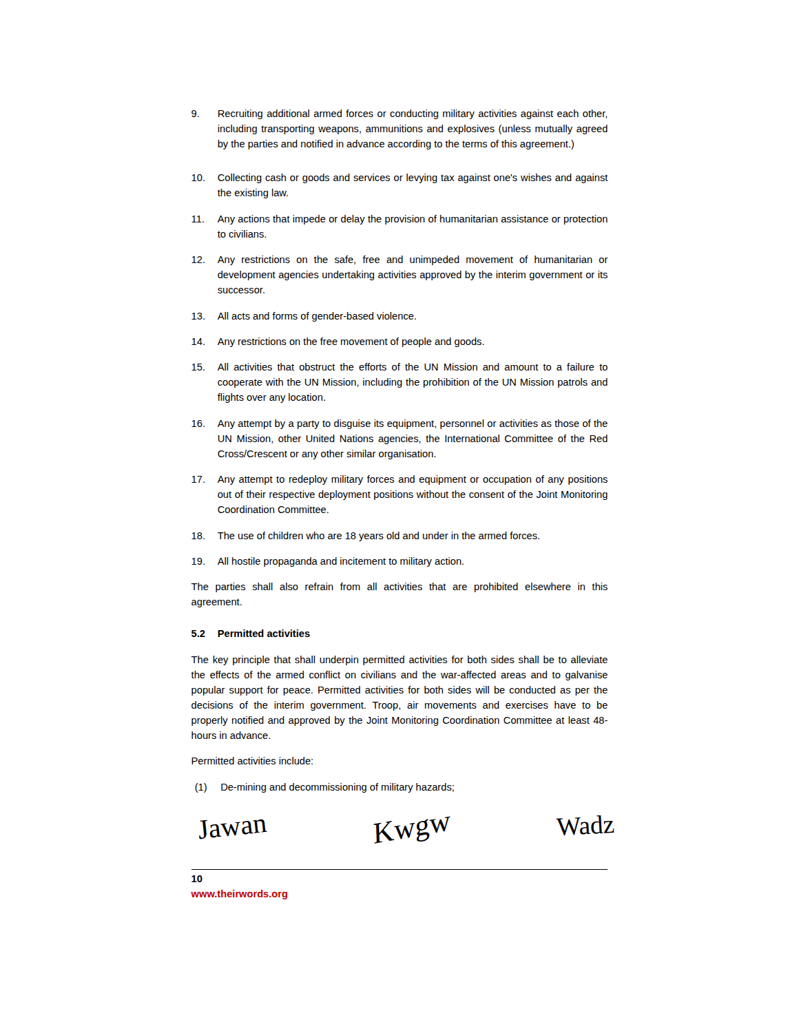9. Recruiting additional armed forces or conducting military activities against each other, including transporting weapons, ammunitions and explosives (unless mutually agreed by the parties and notified in advance according to the terms of this agreement.)
10. Collecting cash or goods and services or levying tax against one's wishes and against the existing law.
11. Any actions that impede or delay the provision of humanitarian assistance or protection to civilians.
12. Any restrictions on the safe, free and unimpeded movement of humanitarian or development agencies undertaking activities approved by the interim government or its successor.
13. All acts and forms of gender-based violence.
14. Any restrictions on the free movement of people and goods.
15. All activities that obstruct the efforts of the UN Mission and amount to a failure to cooperate with the UN Mission, including the prohibition of the UN Mission patrols and flights over any location.
16. Any attempt by a party to disguise its equipment, personnel or activities as those of the UN Mission, other United Nations agencies, the International Committee of the Red Cross/Crescent or any other similar organisation.
17. Any attempt to redeploy military forces and equipment or occupation of any positions out of their respective deployment positions without the consent of the Joint Monitoring Coordination Committee.
18. The use of children who are 18 years old and under in the armed forces.
19. All hostile propaganda and incitement to military action.
The parties shall also refrain from all activities that are prohibited elsewhere in this agreement.
5.2 Permitted activities
The key principle that shall underpin permitted activities for both sides shall be to alleviate the effects of the armed conflict on civilians and the war-affected areas and to galvanise popular support for peace. Permitted activities for both sides will be conducted as per the decisions of the interim government. Troop, air movements and exercises have to be properly notified and approved by the Joint Monitoring Coordination Committee at least 48-hours in advance.
Permitted activities include:
(1) De-mining and decommissioning of military hazards;
Jawan
Kwgw
Wadz
10
www.theirwords.org